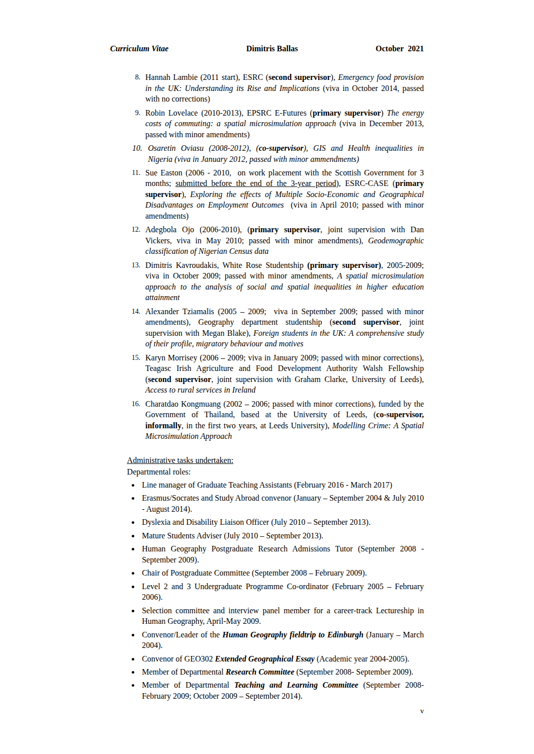Curriculum Vitae Dimitris Ballas October 2021
8. Hannah Lambie (2011 start), ESRC (second supervisor), Emergency food provision in the UK: Understanding its Rise and Implications (viva in October 2014, passed with no corrections)
9. Robin Lovelace (2010-2013), EPSRC E-Futures (primary supervisor) The energy costs of commuting: a spatial microsimulation approach (viva in December 2013, passed with minor amendments)
10. Osaretin Oviasu (2008-2012), (co-supervisor), GIS and Health inequalities in Nigeria (viva in January 2012, passed with minor ammendments)
11. Sue Easton (2006 - 2010, on work placement with the Scottish Government for 3 months; submitted before the end of the 3-year period), ESRC-CASE (primary supervisor), Exploring the effects of Multiple Socio-Economic and Geographical Disadvantages on Employment Outcomes (viva in April 2010; passed with minor amendments)
12. Adegbola Ojo (2006-2010), (primary supervisor, joint supervision with Dan Vickers, viva in May 2010; passed with minor amendments), Geodemographic classification of Nigerian Census data
13. Dimitris Kavroudakis, White Rose Studentship (primary supervisor), 2005-2009; viva in October 2009; passed with minor amendments, A spatial microsimulation approach to the analysis of social and spatial inequalities in higher education attainment
14. Alexander Tziamalis (2005 – 2009; viva in September 2009; passed with minor amendments), Geography department studentship (second supervisor, joint supervision with Megan Blake), Foreign students in the UK: A comprehensive study of their profile, migratory behaviour and motives
15. Karyn Morrisey (2006 – 2009; viva in January 2009; passed with minor corrections), Teagasc Irish Agriculture and Food Development Authority Walsh Fellowship (second supervisor, joint supervision with Graham Clarke, University of Leeds), Access to rural services in Ireland
16. Charatdao Kongmuang (2002 – 2006; passed with minor corrections), funded by the Government of Thailand, based at the University of Leeds, (co-supervisor, informally, in the first two years, at Leeds University), Modelling Crime: A Spatial Microsimulation Approach
Administrative tasks undertaken:
Departmental roles:
Line manager of Graduate Teaching Assistants (February 2016 - March 2017)
Erasmus/Socrates and Study Abroad convenor (January – September 2004 & July 2010 - August 2014).
Dyslexia and Disability Liaison Officer (July 2010 – September 2013).
Mature Students Adviser (July 2010 – September 2013).
Human Geography Postgraduate Research Admissions Tutor (September 2008 - September 2009).
Chair of Postgraduate Committee (September 2008 – February 2009).
Level 2 and 3 Undergraduate Programme Co-ordinator (February 2005 – February 2006).
Selection committee and interview panel member for a career-track Lectureship in Human Geography, April-May 2009.
Convenor/Leader of the Human Geography fieldtrip to Edinburgh (January – March 2004).
Convenor of GEO302 Extended Geographical Essay (Academic year 2004-2005).
Member of Departmental Research Committee (September 2008- September 2009).
Member of Departmental Teaching and Learning Committee (September 2008- February 2009; October 2009 – September 2014).
v